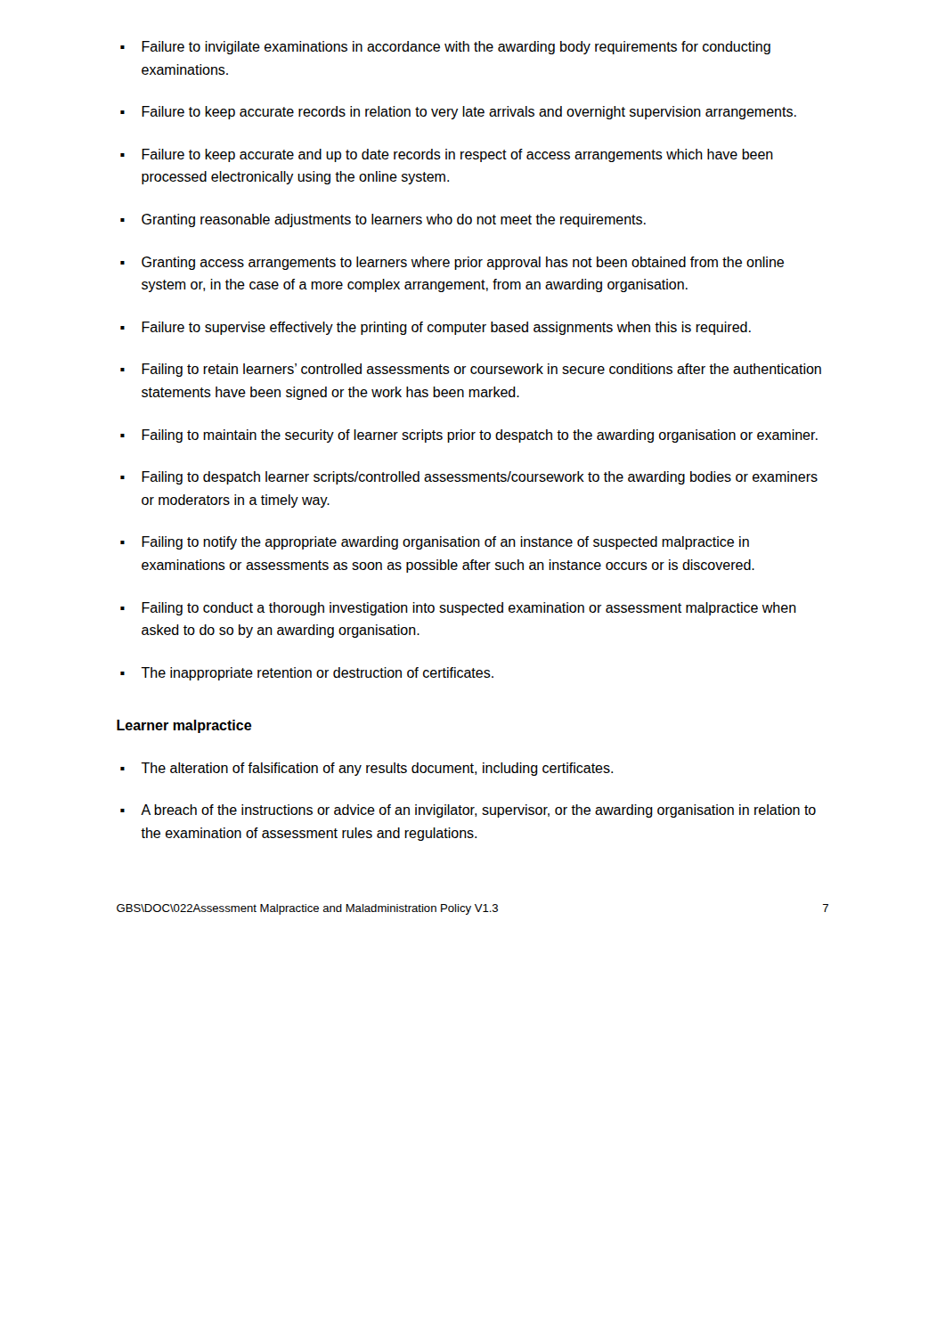Failure to invigilate examinations in accordance with the awarding body requirements for conducting examinations.
Failure to keep accurate records in relation to very late arrivals and overnight supervision arrangements.
Failure to keep accurate and up to date records in respect of access arrangements which have been processed electronically using the online system.
Granting reasonable adjustments to learners who do not meet the requirements.
Granting access arrangements to learners where prior approval has not been obtained from the online system or, in the case of a more complex arrangement, from an awarding organisation.
Failure to supervise effectively the printing of computer based assignments when this is required.
Failing to retain learners’ controlled assessments or coursework in secure conditions after the authentication statements have been signed or the work has been marked.
Failing to maintain the security of learner scripts prior to despatch to the awarding organisation or examiner.
Failing to despatch learner scripts/controlled assessments/coursework to the awarding bodies or examiners or moderators in a timely way.
Failing to notify the appropriate awarding organisation of an instance of suspected malpractice in examinations or assessments as soon as possible after such an instance occurs or is discovered.
Failing to conduct a thorough investigation into suspected examination or assessment malpractice when asked to do so by an awarding organisation.
The inappropriate retention or destruction of certificates.
Learner malpractice
The alteration of falsification of any results document, including certificates.
A breach of the instructions or advice of an invigilator, supervisor, or the awarding organisation in relation to the examination of assessment rules and regulations.
GBS\DOC\022Assessment Malpractice and Maladministration Policy V1.3 7